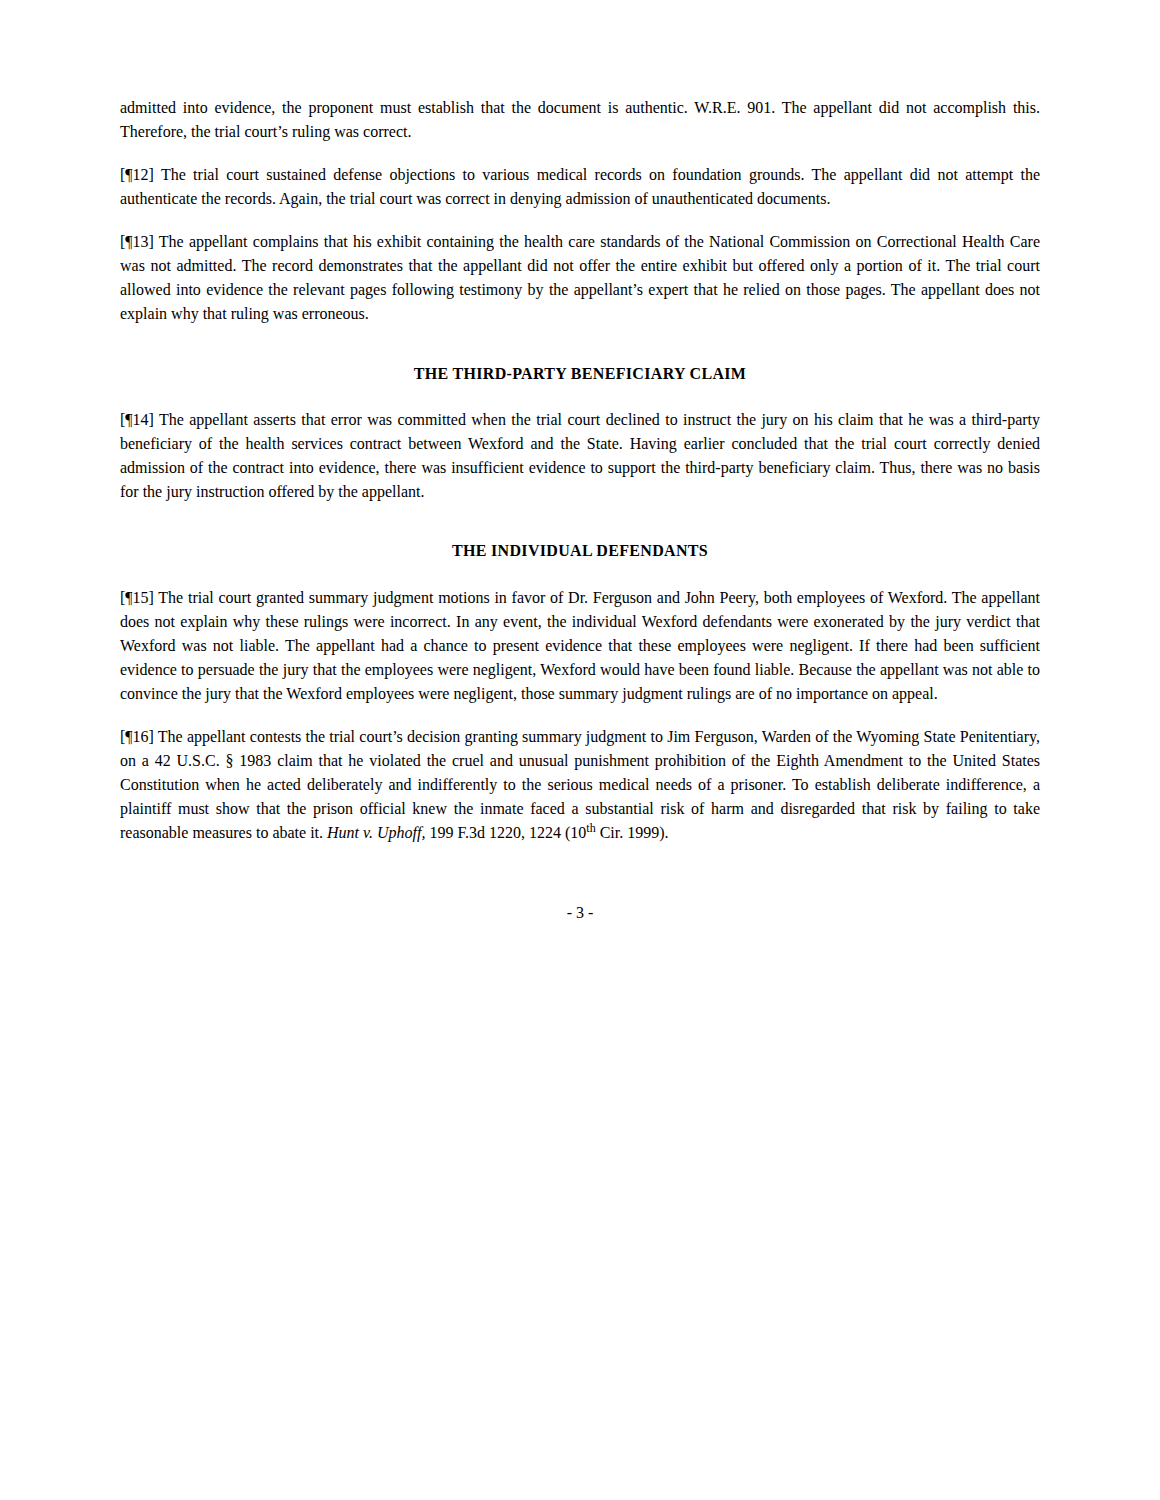admitted into evidence, the proponent must establish that the document is authentic. W.R.E. 901. The appellant did not accomplish this. Therefore, the trial court’s ruling was correct.
[¶12] The trial court sustained defense objections to various medical records on foundation grounds. The appellant did not attempt the authenticate the records. Again, the trial court was correct in denying admission of unauthenticated documents.
[¶13] The appellant complains that his exhibit containing the health care standards of the National Commission on Correctional Health Care was not admitted. The record demonstrates that the appellant did not offer the entire exhibit but offered only a portion of it. The trial court allowed into evidence the relevant pages following testimony by the appellant’s expert that he relied on those pages. The appellant does not explain why that ruling was erroneous.
THE THIRD-PARTY BENEFICIARY CLAIM
[¶14] The appellant asserts that error was committed when the trial court declined to instruct the jury on his claim that he was a third-party beneficiary of the health services contract between Wexford and the State. Having earlier concluded that the trial court correctly denied admission of the contract into evidence, there was insufficient evidence to support the third-party beneficiary claim. Thus, there was no basis for the jury instruction offered by the appellant.
THE INDIVIDUAL DEFENDANTS
[¶15] The trial court granted summary judgment motions in favor of Dr. Ferguson and John Peery, both employees of Wexford. The appellant does not explain why these rulings were incorrect. In any event, the individual Wexford defendants were exonerated by the jury verdict that Wexford was not liable. The appellant had a chance to present evidence that these employees were negligent. If there had been sufficient evidence to persuade the jury that the employees were negligent, Wexford would have been found liable. Because the appellant was not able to convince the jury that the Wexford employees were negligent, those summary judgment rulings are of no importance on appeal.
[¶16] The appellant contests the trial court’s decision granting summary judgment to Jim Ferguson, Warden of the Wyoming State Penitentiary, on a 42 U.S.C. § 1983 claim that he violated the cruel and unusual punishment prohibition of the Eighth Amendment to the United States Constitution when he acted deliberately and indifferently to the serious medical needs of a prisoner. To establish deliberate indifference, a plaintiff must show that the prison official knew the inmate faced a substantial risk of harm and disregarded that risk by failing to take reasonable measures to abate it. Hunt v. Uphoff, 199 F.3d 1220, 1224 (10th Cir. 1999).
- 3 -